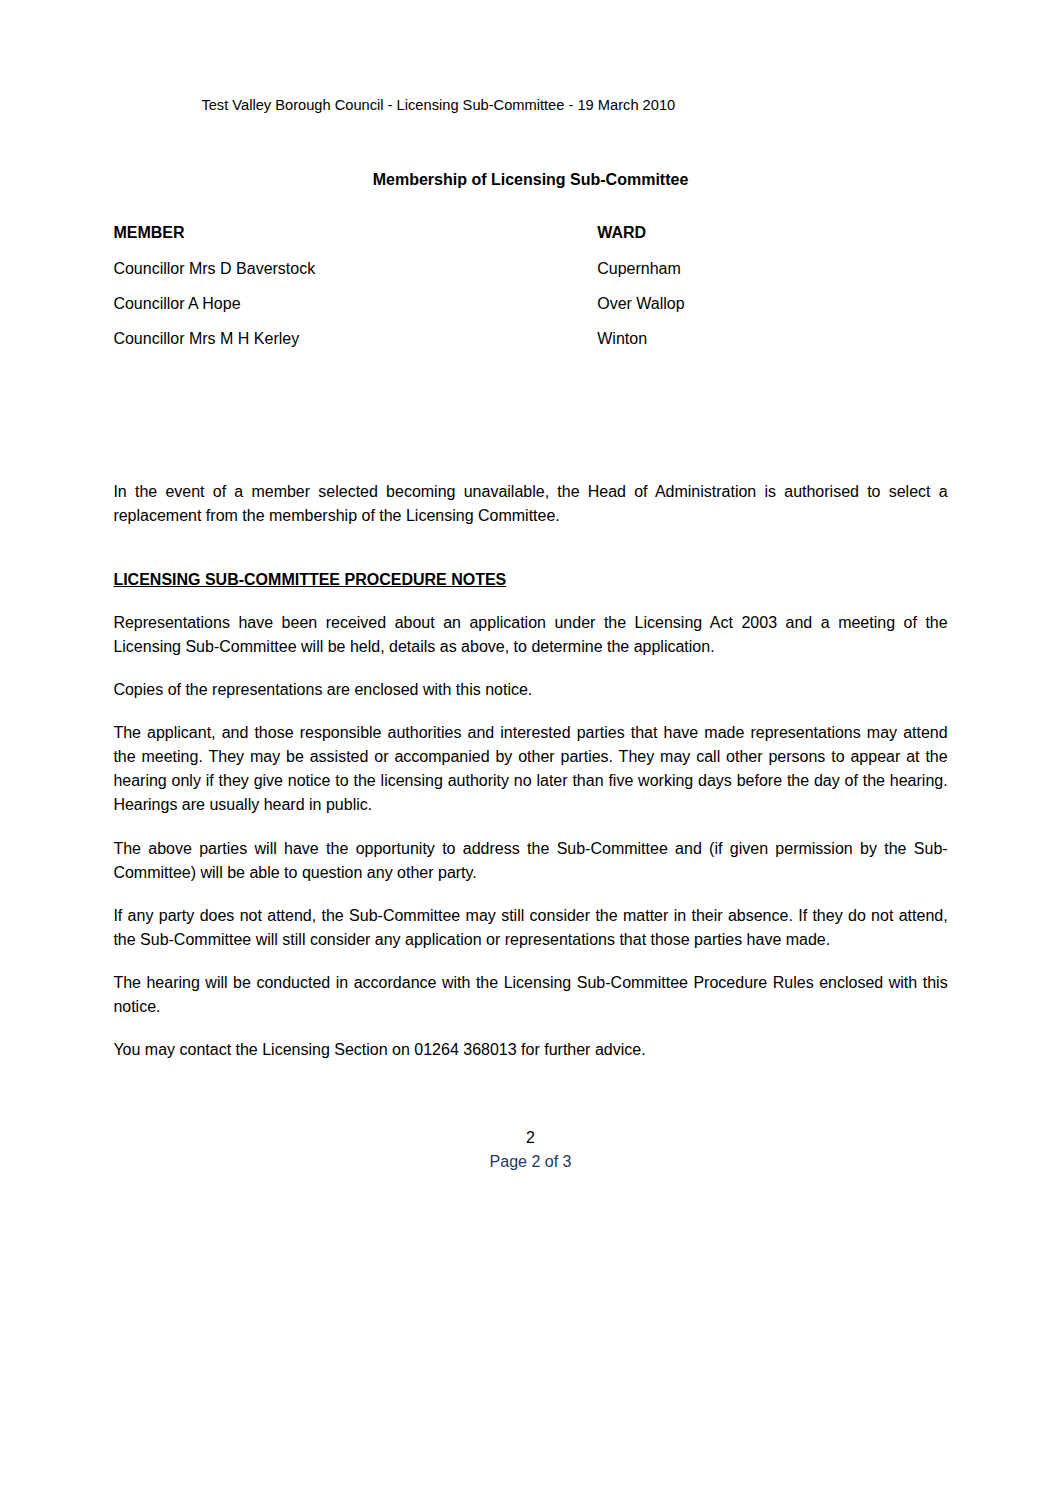Test Valley Borough Council - Licensing Sub-Committee - 19 March 2010
Membership of Licensing Sub-Committee
| MEMBER | WARD |
| --- | --- |
| Councillor Mrs D Baverstock | Cupernham |
| Councillor A Hope | Over Wallop |
| Councillor Mrs M H Kerley | Winton |
In the event of a member selected becoming unavailable, the Head of Administration is authorised to select a replacement from the membership of the Licensing Committee.
LICENSING SUB-COMMITTEE PROCEDURE NOTES
Representations have been received about an application under the Licensing Act 2003 and a meeting of the Licensing Sub-Committee will be held, details as above, to determine the application.
Copies of the representations are enclosed with this notice.
The applicant, and those responsible authorities and interested parties that have made representations may attend the meeting. They may be assisted or accompanied by other parties. They may call other persons to appear at the hearing only if they give notice to the licensing authority no later than five working days before the day of the hearing. Hearings are usually heard in public.
The above parties will have the opportunity to address the Sub-Committee and (if given permission by the Sub-Committee) will be able to question any other party.
If any party does not attend, the Sub-Committee may still consider the matter in their absence. If they do not attend, the Sub-Committee will still consider any application or representations that those parties have made.
The hearing will be conducted in accordance with the Licensing Sub-Committee Procedure Rules enclosed with this notice.
You may contact the Licensing Section on 01264 368013 for further advice.
2 Page 2 of 3